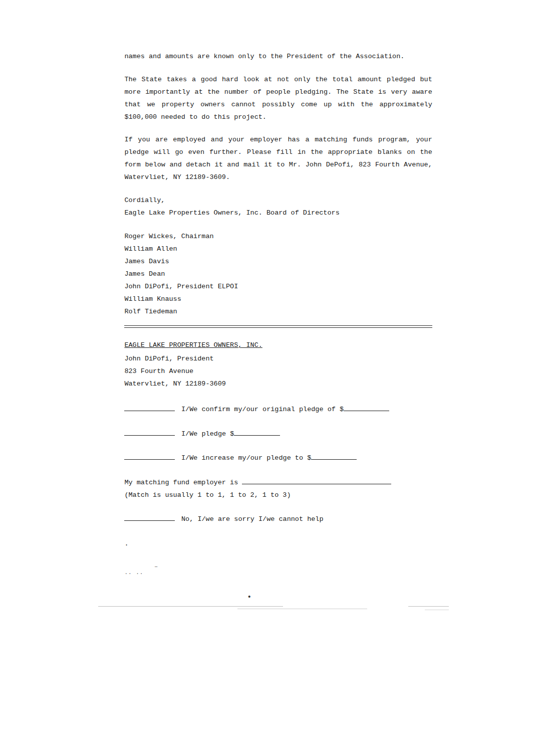names and amounts are known only to the President of the Association.
The State takes a good hard look at not only the total amount pledged but more importantly at the number of people pledging. The State is very aware that we property owners cannot possibly come up with the approximately $100,000 needed to do this project.
If you are employed and your employer has a matching funds program, your pledge will go even further. Please fill in the appropriate blanks on the form below and detach it and mail it to Mr. John DePofi, 823 Fourth Avenue, Watervliet, NY 12189-3609.
Cordially,
Eagle Lake Properties Owners, Inc. Board of Directors
Roger Wickes, Chairman
William Allen
James Davis
James Dean
John DiPofi, President ELPOI
William Knauss
Rolf Tiedeman
EAGLE LAKE PROPERTIES OWNERS, INC.
John DiPofi, President
823 Fourth Avenue
Watervliet, NY 12189-3609
I/We confirm my/our original pledge of $
I/We pledge $
I/We increase my/our pledge to $
My matching fund employer is
(Match is usually 1 to 1, 1 to 2, 1 to 3)
No, I/we are sorry I/we cannot help
.
.. ..
–
•